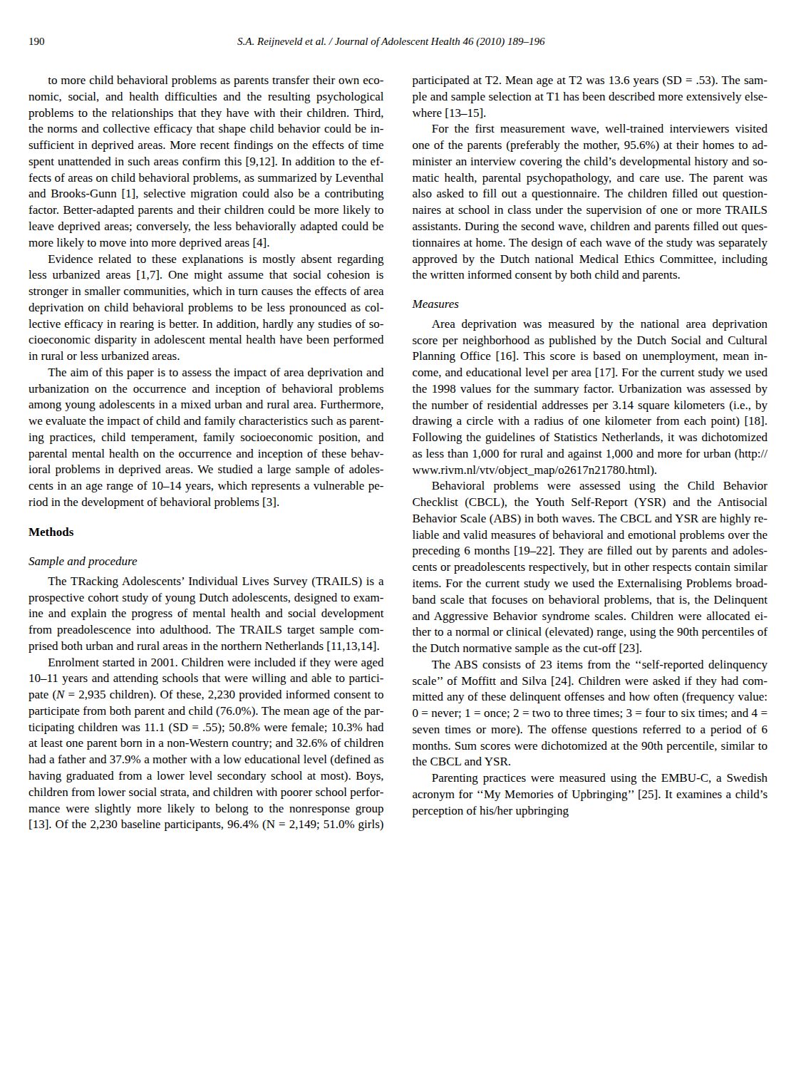190 S.A. Reijneveld et al. / Journal of Adolescent Health 46 (2010) 189–196
to more child behavioral problems as parents transfer their own economic, social, and health difficulties and the resulting psychological problems to the relationships that they have with their children. Third, the norms and collective efficacy that shape child behavior could be insufficient in deprived areas. More recent findings on the effects of time spent unattended in such areas confirm this [9,12]. In addition to the effects of areas on child behavioral problems, as summarized by Leventhal and Brooks-Gunn [1], selective migration could also be a contributing factor. Better-adapted parents and their children could be more likely to leave deprived areas; conversely, the less behaviorally adapted could be more likely to move into more deprived areas [4].
Evidence related to these explanations is mostly absent regarding less urbanized areas [1,7]. One might assume that social cohesion is stronger in smaller communities, which in turn causes the effects of area deprivation on child behavioral problems to be less pronounced as collective efficacy in rearing is better. In addition, hardly any studies of socioeconomic disparity in adolescent mental health have been performed in rural or less urbanized areas.
The aim of this paper is to assess the impact of area deprivation and urbanization on the occurrence and inception of behavioral problems among young adolescents in a mixed urban and rural area. Furthermore, we evaluate the impact of child and family characteristics such as parenting practices, child temperament, family socioeconomic position, and parental mental health on the occurrence and inception of these behavioral problems in deprived areas. We studied a large sample of adolescents in an age range of 10–14 years, which represents a vulnerable period in the development of behavioral problems [3].
Methods
Sample and procedure
The TRacking Adolescents’ Individual Lives Survey (TRAILS) is a prospective cohort study of young Dutch adolescents, designed to examine and explain the progress of mental health and social development from preadolescence into adulthood. The TRAILS target sample comprised both urban and rural areas in the northern Netherlands [11,13,14].
Enrolment started in 2001. Children were included if they were aged 10–11 years and attending schools that were willing and able to participate (N = 2,935 children). Of these, 2,230 provided informed consent to participate from both parent and child (76.0%). The mean age of the participating children was 11.1 (SD = .55); 50.8% were female; 10.3% had at least one parent born in a non-Western country; and 32.6% of children had a father and 37.9% a mother with a low educational level (defined as having graduated from a lower level secondary school at most). Boys, children from lower social strata, and children with poorer school performance were slightly more likely to belong to the nonresponse group [13]. Of the 2,230 baseline participants, 96.4% (N = 2,149; 51.0% girls) participated at T2. Mean age at T2 was 13.6 years (SD = .53). The sample and sample selection at T1 has been described more extensively elsewhere [13–15].
For the first measurement wave, well-trained interviewers visited one of the parents (preferably the mother, 95.6%) at their homes to administer an interview covering the child’s developmental history and somatic health, parental psychopathology, and care use. The parent was also asked to fill out a questionnaire. The children filled out questionnaires at school in class under the supervision of one or more TRAILS assistants. During the second wave, children and parents filled out questionnaires at home. The design of each wave of the study was separately approved by the Dutch national Medical Ethics Committee, including the written informed consent by both child and parents.
Measures
Area deprivation was measured by the national area deprivation score per neighborhood as published by the Dutch Social and Cultural Planning Office [16]. This score is based on unemployment, mean income, and educational level per area [17]. For the current study we used the 1998 values for the summary factor. Urbanization was assessed by the number of residential addresses per 3.14 square kilometers (i.e., by drawing a circle with a radius of one kilometer from each point) [18]. Following the guidelines of Statistics Netherlands, it was dichotomized as less than 1,000 for rural and against 1,000 and more for urban (http://www.rivm.nl/vtv/object_map/o2617n21780.html).
Behavioral problems were assessed using the Child Behavior Checklist (CBCL), the Youth Self-Report (YSR) and the Antisocial Behavior Scale (ABS) in both waves. The CBCL and YSR are highly reliable and valid measures of behavioral and emotional problems over the preceding 6 months [19–22]. They are filled out by parents and adolescents or preadolescents respectively, but in other respects contain similar items. For the current study we used the Externalising Problems broad-band scale that focuses on behavioral problems, that is, the Delinquent and Aggressive Behavior syndrome scales. Children were allocated either to a normal or clinical (elevated) range, using the 90th percentiles of the Dutch normative sample as the cut-off [23].
The ABS consists of 23 items from the ‘‘self-reported delinquency scale’’ of Moffitt and Silva [24]. Children were asked if they had committed any of these delinquent offenses and how often (frequency value: 0 = never; 1 = once; 2 = two to three times; 3 = four to six times; and 4 = seven times or more). The offense questions referred to a period of 6 months. Sum scores were dichotomized at the 90th percentile, similar to the CBCL and YSR.
Parenting practices were measured using the EMBU-C, a Swedish acronym for ‘‘My Memories of Upbringing’’ [25]. It examines a child’s perception of his/her upbringing